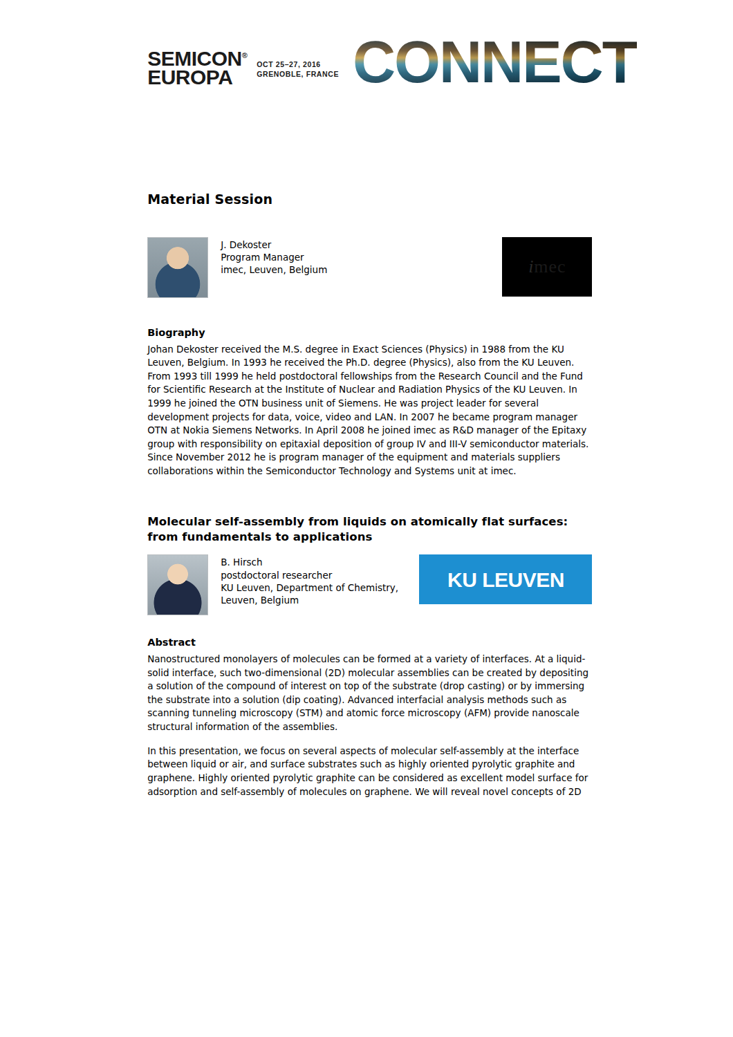SEMICON®
EUROPA
OCT 25–27, 2016
GRENOBLE, FRANCE
CONNECT
Material Session
J. Dekoster
Program Manager
imec, Leuven, Belgium
imec
Biography
Johan Dekoster received the M.S. degree in Exact Sciences (Physics) in 1988 from the KU Leuven, Belgium. In 1993 he received the Ph.D. degree (Physics), also from the KU Leuven. From 1993 till 1999 he held postdoctoral fellowships from the Research Council and the Fund for Scientific Research at the Institute of Nuclear and Radiation Physics of the KU Leuven. In 1999 he joined the OTN business unit of Siemens. He was project leader for several development projects for data, voice, video and LAN. In 2007 he became program manager OTN at Nokia Siemens Networks. In April 2008 he joined imec as R&D manager of the Epitaxy group with responsibility on epitaxial deposition of group IV and III-V semiconductor materials. Since November 2012 he is program manager of the equipment and materials suppliers collaborations within the Semiconductor Technology and Systems unit at imec.
Molecular self-assembly from liquids on atomically flat surfaces: from fundamentals to applications
B. Hirsch
postdoctoral researcher
KU Leuven, Department of Chemistry, Leuven, Belgium
KU LEUVEN
Abstract
Nanostructured monolayers of molecules can be formed at a variety of interfaces. At a liquid-solid interface, such two-dimensional (2D) molecular assemblies can be created by depositing a solution of the compound of interest on top of the substrate (drop casting) or by immersing the substrate into a solution (dip coating). Advanced interfacial analysis methods such as scanning tunneling microscopy (STM) and atomic force microscopy (AFM) provide nanoscale structural information of the assemblies.
In this presentation, we focus on several aspects of molecular self-assembly at the interface between liquid or air, and surface substrates such as highly oriented pyrolytic graphite and graphene. Highly oriented pyrolytic graphite can be considered as excellent model surface for adsorption and self-assembly of molecules on graphene. We will reveal novel concepts of 2D